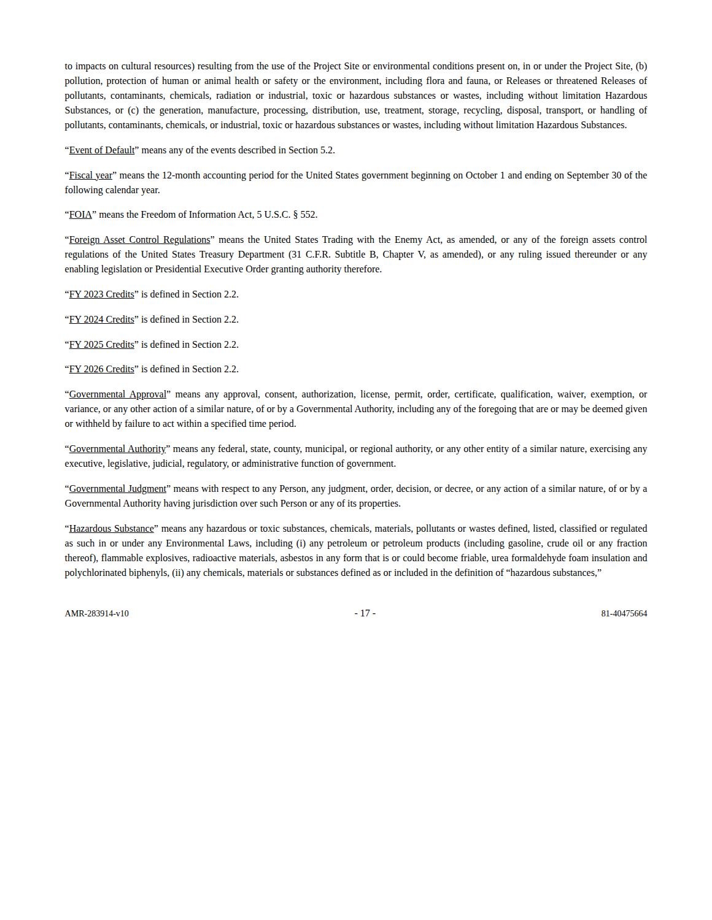to impacts on cultural resources) resulting from the use of the Project Site or environmental conditions present on, in or under the Project Site, (b) pollution, protection of human or animal health or safety or the environment, including flora and fauna, or Releases or threatened Releases of pollutants, contaminants, chemicals, radiation or industrial, toxic or hazardous substances or wastes, including without limitation Hazardous Substances, or (c) the generation, manufacture, processing, distribution, use, treatment, storage, recycling, disposal, transport, or handling of pollutants, contaminants, chemicals, or industrial, toxic or hazardous substances or wastes, including without limitation Hazardous Substances.
“Event of Default” means any of the events described in Section 5.2.
“Fiscal year” means the 12-month accounting period for the United States government beginning on October 1 and ending on September 30 of the following calendar year.
“FOIA” means the Freedom of Information Act, 5 U.S.C. § 552.
“Foreign Asset Control Regulations” means the United States Trading with the Enemy Act, as amended, or any of the foreign assets control regulations of the United States Treasury Department (31 C.F.R. Subtitle B, Chapter V, as amended), or any ruling issued thereunder or any enabling legislation or Presidential Executive Order granting authority therefore.
“FY 2023 Credits” is defined in Section 2.2.
“FY 2024 Credits” is defined in Section 2.2.
“FY 2025 Credits” is defined in Section 2.2.
“FY 2026 Credits” is defined in Section 2.2.
“Governmental Approval” means any approval, consent, authorization, license, permit, order, certificate, qualification, waiver, exemption, or variance, or any other action of a similar nature, of or by a Governmental Authority, including any of the foregoing that are or may be deemed given or withheld by failure to act within a specified time period.
“Governmental Authority” means any federal, state, county, municipal, or regional authority, or any other entity of a similar nature, exercising any executive, legislative, judicial, regulatory, or administrative function of government.
“Governmental Judgment” means with respect to any Person, any judgment, order, decision, or decree, or any action of a similar nature, of or by a Governmental Authority having jurisdiction over such Person or any of its properties.
“Hazardous Substance” means any hazardous or toxic substances, chemicals, materials, pollutants or wastes defined, listed, classified or regulated as such in or under any Environmental Laws, including (i) any petroleum or petroleum products (including gasoline, crude oil or any fraction thereof), flammable explosives, radioactive materials, asbestos in any form that is or could become friable, urea formaldehyde foam insulation and polychlorinated biphenyls, (ii) any chemicals, materials or substances defined as or included in the definition of “hazardous substances,”
AMR-283914-v10
- 17 -
81-40475664